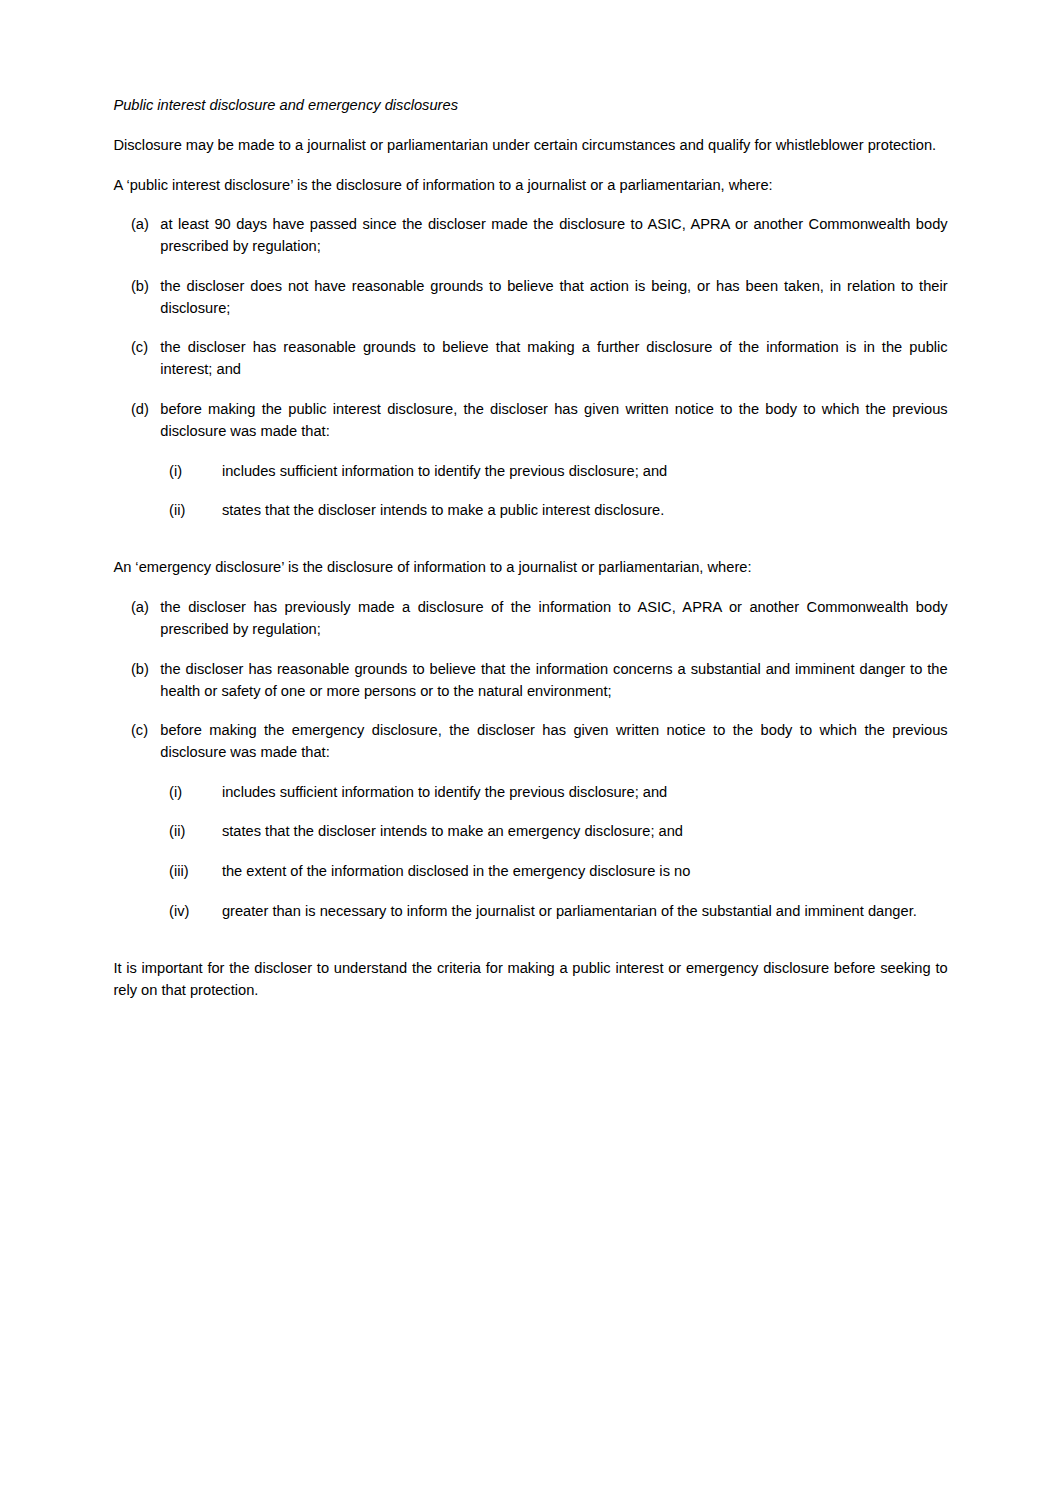Public interest disclosure and emergency disclosures
Disclosure may be made to a journalist or parliamentarian under certain circumstances and qualify for whistleblower protection.
A ‘public interest disclosure’ is the disclosure of information to a journalist or a parliamentarian, where:
at least 90 days have passed since the discloser made the disclosure to ASIC, APRA or another Commonwealth body prescribed by regulation;
the discloser does not have reasonable grounds to believe that action is being, or has been taken, in relation to their disclosure;
the discloser has reasonable grounds to believe that making a further disclosure of the information is in the public interest; and
before making the public interest disclosure, the discloser has given written notice to the body to which the previous disclosure was made that:
includes sufficient information to identify the previous disclosure; and
states that the discloser intends to make a public interest disclosure.
An ‘emergency disclosure’ is the disclosure of information to a journalist or parliamentarian, where:
the discloser has previously made a disclosure of the information to ASIC, APRA or another Commonwealth body prescribed by regulation;
the discloser has reasonable grounds to believe that the information concerns a substantial and imminent danger to the health or safety of one or more persons or to the natural environment;
before making the emergency disclosure, the discloser has given written notice to the body to which the previous disclosure was made that:
includes sufficient information to identify the previous disclosure; and
states that the discloser intends to make an emergency disclosure; and
the extent of the information disclosed in the emergency disclosure is no
greater than is necessary to inform the journalist or parliamentarian of the substantial and imminent danger.
It is important for the discloser to understand the criteria for making a public interest or emergency disclosure before seeking to rely on that protection.